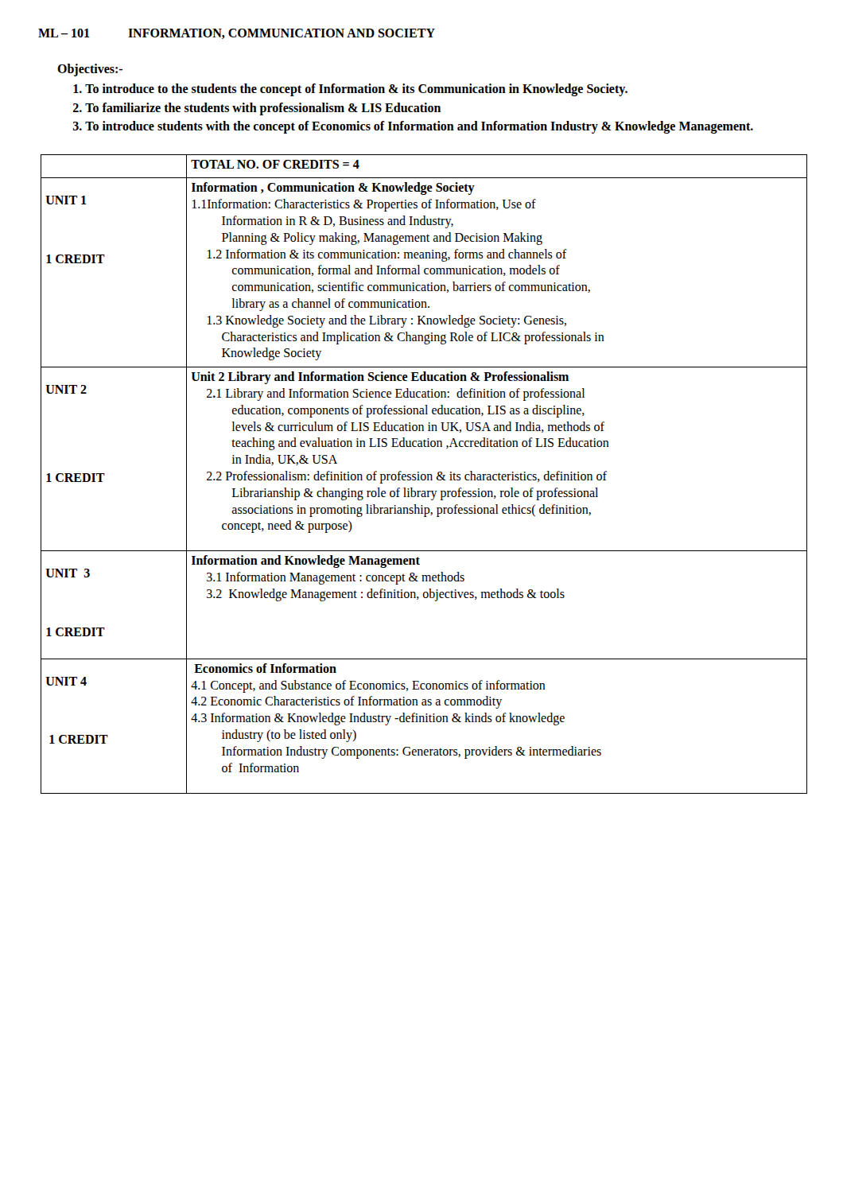ML – 101 INFORMATION, COMMUNICATION AND SOCIETY
Objectives:-
To introduce to the students the concept of Information & its Communication in Knowledge Society.
To familiarize the students with professionalism & LIS Education
To introduce students with the concept of Economics of Information and Information Industry & Knowledge Management.
| | TOTAL NO. OF CREDITS = 4 |
| UNIT 1 1 CREDIT | Information , Communication & Knowledge Society 1.1Information: Characteristics & Properties of Information, Use of Information in R & D, Business and Industry, Planning & Policy making, Management and Decision Making 1.2 Information & its communication: meaning, forms and channels of communication, formal and Informal communication, models of communication, scientific communication, barriers of communication, library as a channel of communication. 1.3 Knowledge Society and the Library : Knowledge Society: Genesis, Characteristics and Implication & Changing Role of LIC& professionals in Knowledge Society |
| UNIT 2 1 CREDIT | Unit 2 Library and Information Science Education & Professionalism 2 . 1 Library and Information Science Education: definition of professional education, components of professional education, LIS as a discipline, levels & curriculum of LIS Education in UK, USA and India, methods of teaching and evaluation in LIS Education ,Accreditation of LIS Education in India, UK,& USA 2.2 Professionalism: definition of profession & its characteristics, definition of Librarianship & changing role of library profession, role of professional associations in promoting librarianship, professional ethics( definition, concept, need & purpose) |
| UNIT 3 1 CREDIT | Information and Knowledge Management 3.1 Information Management : concept & methods 3.2 Knowledge Management : definition, objectives, methods & tools |
| UNIT 4 1 CREDIT | Economics of Information 4.1 Concept, and Substance of Economics, Economics of information 4.2 Economic Characteristics of Information as a commodity 4.3 Information & Knowledge Industry -definition & kinds of knowledge industry (to be listed only) Information Industry Components: Generators, providers & intermediaries of Information |